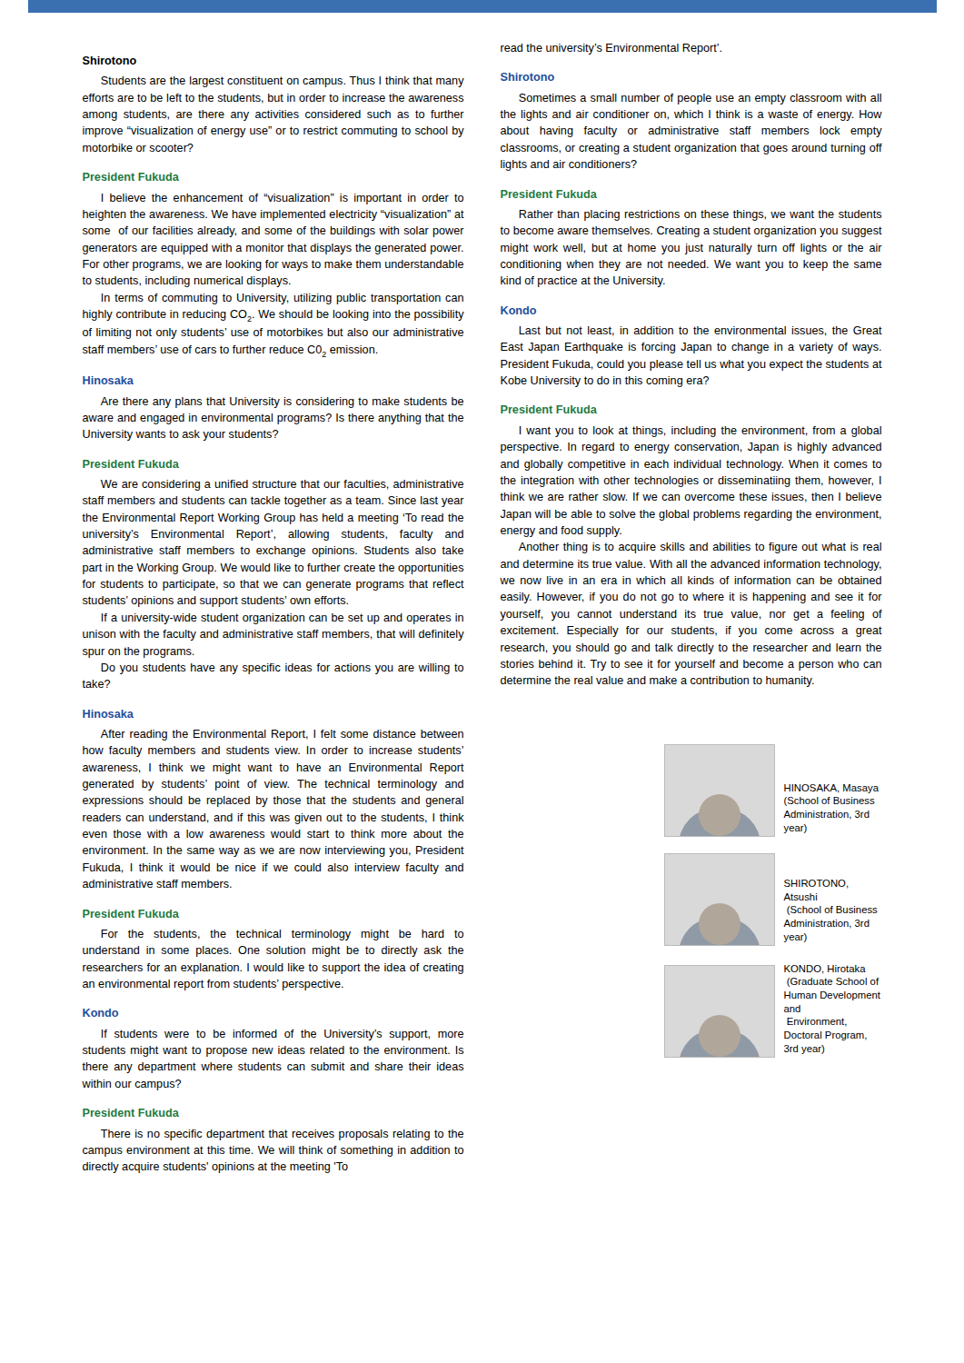Shirotono
Students are the largest constituent on campus. Thus I think that many efforts are to be left to the students, but in order to increase the awareness among students, are there any activities considered such as to further improve “visualization of energy use” or to restrict commuting to school by motorbike or scooter?
President Fukuda
I believe the enhancement of “visualization” is important in order to heighten the awareness. We have implemented electricity “visualization” at some of our facilities already, and some of the buildings with solar power generators are equipped with a monitor that displays the generated power. For other programs, we are looking for ways to make them understandable to students, including numerical displays.
In terms of commuting to University, utilizing public transportation can highly contribute in reducing CO2. We should be looking into the possibility of limiting not only students’ use of motorbikes but also our administrative staff members’ use of cars to further reduce C02 emission.
Hinosaka
Are there any plans that University is considering to make students be aware and engaged in environmental programs? Is there anything that the University wants to ask your students?
President Fukuda
We are considering a unified structure that our faculties, administrative staff members and students can tackle together as a team. Since last year the Environmental Report Working Group has held a meeting ‘To read the university’s Environmental Report’, allowing students, faculty and administrative staff members to exchange opinions. Students also take part in the Working Group. We would like to further create the opportunities for students to participate, so that we can generate programs that reflect students’ opinions and support students’ own efforts.
If a university-wide student organization can be set up and operates in unison with the faculty and administrative staff members, that will definitely spur on the programs.
Do you students have any specific ideas for actions you are willing to take?
Hinosaka
After reading the Environmental Report, I felt some distance between how faculty members and students view. In order to increase students’ awareness, I think we might want to have an Environmental Report generated by students’ point of view. The technical terminology and expressions should be replaced by those that the students and general readers can understand, and if this was given out to the students, I think even those with a low awareness would start to think more about the environment. In the same way as we are now interviewing you, President Fukuda, I think it would be nice if we could also interview faculty and administrative staff members.
President Fukuda
For the students, the technical terminology might be hard to understand in some places. One solution might be to directly ask the researchers for an explanation. I would like to support the idea of creating an environmental report from students’ perspective.
Kondo
If students were to be informed of the University’s support, more students might want to propose new ideas related to the environment. Is there any department where students can submit and share their ideas within our campus?
President Fukuda
There is no specific department that receives proposals relating to the campus environment at this time. We will think of something in addition to directly acquire students' opinions at the meeting 'To
read the university’s Environmental Report’.
Shirotono
Sometimes a small number of people use an empty classroom with all the lights and air conditioner on, which I think is a waste of energy. How about having faculty or administrative staff members lock empty classrooms, or creating a student organization that goes around turning off lights and air conditioners?
President Fukuda
Rather than placing restrictions on these things, we want the students to become aware themselves. Creating a student organization you suggest might work well, but at home you just naturally turn off lights or the air conditioning when they are not needed. We want you to keep the same kind of practice at the University.
Kondo
Last but not least, in addition to the environmental issues, the Great East Japan Earthquake is forcing Japan to change in a variety of ways. President Fukuda, could you please tell us what you expect the students at Kobe University to do in this coming era?
President Fukuda
I want you to look at things, including the environment, from a global perspective. In regard to energy conservation, Japan is highly advanced and globally competitive in each individual technology. When it comes to the integration with other technologies or disseminatiing them, however, I think we are rather slow. If we can overcome these issues, then I believe Japan will be able to solve the global problems regarding the environment, energy and food supply.
Another thing is to acquire skills and abilities to figure out what is real and determine its true value. With all the advanced information technology, we now live in an era in which all kinds of information can be obtained easily. However, if you do not go to where it is happening and see it for yourself, you cannot understand its true value, nor get a feeling of excitement. Especially for our students, if you come across a great research, you should go and talk directly to the researcher and learn the stories behind it. Try to see it for yourself and become a person who can determine the real value and make a contribution to humanity.
HINOSAKA, Masaya (School of Business Administration, 3rd year)
SHIROTONO, Atsushi (School of Business Administration, 3rd year)
KONDO, Hirotaka (Graduate School of Human Development and Environment, Doctoral Program, 3rd year)